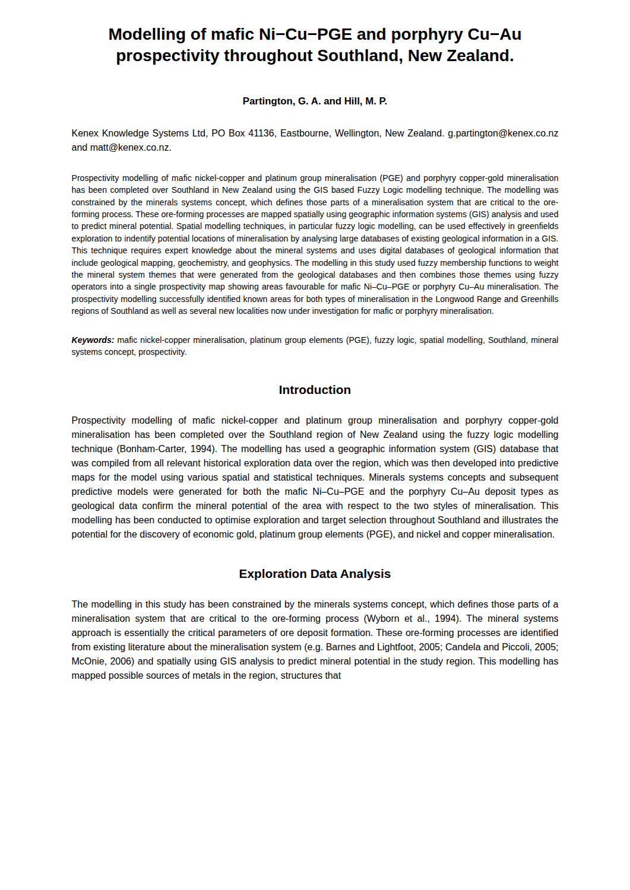Modelling of mafic Ni−Cu−PGE and porphyry Cu−Au prospectivity throughout Southland, New Zealand.
Partington, G. A. and Hill, M. P.
Kenex Knowledge Systems Ltd, PO Box 41136, Eastbourne, Wellington, New Zealand. g.partington@kenex.co.nz and matt@kenex.co.nz.
Prospectivity modelling of mafic nickel-copper and platinum group mineralisation (PGE) and porphyry copper-gold mineralisation has been completed over Southland in New Zealand using the GIS based Fuzzy Logic modelling technique. The modelling was constrained by the minerals systems concept, which defines those parts of a mineralisation system that are critical to the ore-forming process. These ore-forming processes are mapped spatially using geographic information systems (GIS) analysis and used to predict mineral potential. Spatial modelling techniques, in particular fuzzy logic modelling, can be used effectively in greenfields exploration to indentify potential locations of mineralisation by analysing large databases of existing geological information in a GIS. This technique requires expert knowledge about the mineral systems and uses digital databases of geological information that include geological mapping, geochemistry, and geophysics. The modelling in this study used fuzzy membership functions to weight the mineral system themes that were generated from the geological databases and then combines those themes using fuzzy operators into a single prospectivity map showing areas favourable for mafic Ni–Cu–PGE or porphyry Cu–Au mineralisation. The prospectivity modelling successfully identified known areas for both types of mineralisation in the Longwood Range and Greenhills regions of Southland as well as several new localities now under investigation for mafic or porphyry mineralisation.
Keywords: mafic nickel-copper mineralisation, platinum group elements (PGE), fuzzy logic, spatial modelling, Southland, mineral systems concept, prospectivity.
Introduction
Prospectivity modelling of mafic nickel-copper and platinum group mineralisation and porphyry copper-gold mineralisation has been completed over the Southland region of New Zealand using the fuzzy logic modelling technique (Bonham-Carter, 1994). The modelling has used a geographic information system (GIS) database that was compiled from all relevant historical exploration data over the region, which was then developed into predictive maps for the model using various spatial and statistical techniques. Minerals systems concepts and subsequent predictive models were generated for both the mafic Ni–Cu–PGE and the porphyry Cu–Au deposit types as geological data confirm the mineral potential of the area with respect to the two styles of mineralisation. This modelling has been conducted to optimise exploration and target selection throughout Southland and illustrates the potential for the discovery of economic gold, platinum group elements (PGE), and nickel and copper mineralisation.
Exploration Data Analysis
The modelling in this study has been constrained by the minerals systems concept, which defines those parts of a mineralisation system that are critical to the ore-forming process (Wyborn et al., 1994). The mineral systems approach is essentially the critical parameters of ore deposit formation. These ore-forming processes are identified from existing literature about the mineralisation system (e.g. Barnes and Lightfoot, 2005; Candela and Piccoli, 2005; McOnie, 2006) and spatially using GIS analysis to predict mineral potential in the study region. This modelling has mapped possible sources of metals in the region, structures that